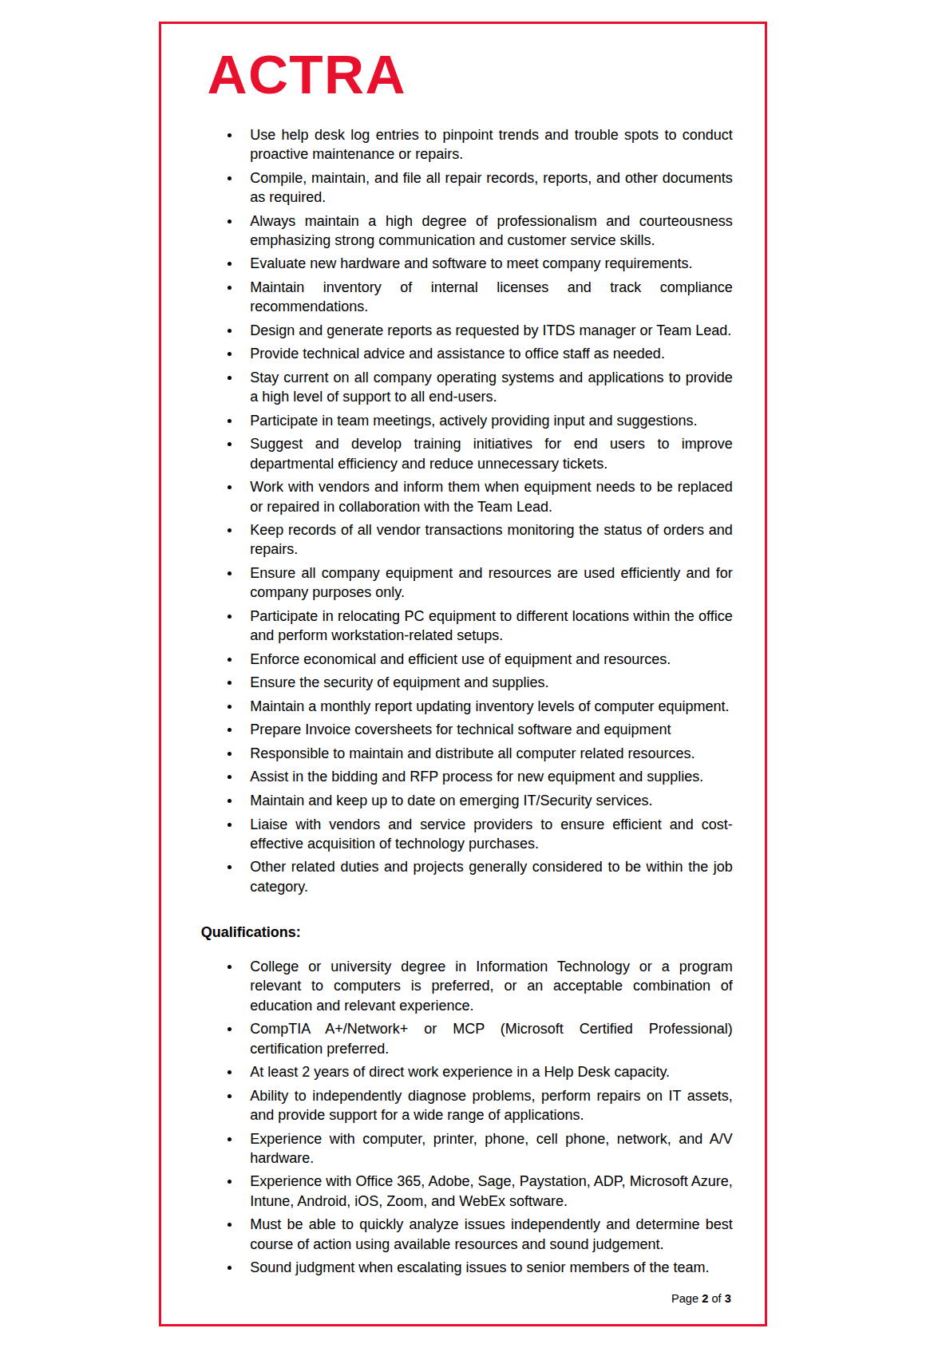ACTRA
Use help desk log entries to pinpoint trends and trouble spots to conduct proactive maintenance or repairs.
Compile, maintain, and file all repair records, reports, and other documents as required.
Always maintain a high degree of professionalism and courteousness emphasizing strong communication and customer service skills.
Evaluate new hardware and software to meet company requirements.
Maintain inventory of internal licenses and track compliance recommendations.
Design and generate reports as requested by ITDS manager or Team Lead.
Provide technical advice and assistance to office staff as needed.
Stay current on all company operating systems and applications to provide a high level of support to all end-users.
Participate in team meetings, actively providing input and suggestions.
Suggest and develop training initiatives for end users to improve departmental efficiency and reduce unnecessary tickets.
Work with vendors and inform them when equipment needs to be replaced or repaired in collaboration with the Team Lead.
Keep records of all vendor transactions monitoring the status of orders and repairs.
Ensure all company equipment and resources are used efficiently and for company purposes only.
Participate in relocating PC equipment to different locations within the office and perform workstation-related setups.
Enforce economical and efficient use of equipment and resources.
Ensure the security of equipment and supplies.
Maintain a monthly report updating inventory levels of computer equipment.
Prepare Invoice coversheets for technical software and equipment
Responsible to maintain and distribute all computer related resources.
Assist in the bidding and RFP process for new equipment and supplies.
Maintain and keep up to date on emerging IT/Security services.
Liaise with vendors and service providers to ensure efficient and cost-effective acquisition of technology purchases.
Other related duties and projects generally considered to be within the job category.
Qualifications:
College or university degree in Information Technology or a program relevant to computers is preferred, or an acceptable combination of education and relevant experience.
CompTIA A+/Network+ or MCP (Microsoft Certified Professional) certification preferred.
At least 2 years of direct work experience in a Help Desk capacity.
Ability to independently diagnose problems, perform repairs on IT assets, and provide support for a wide range of applications.
Experience with computer, printer, phone, cell phone, network, and A/V hardware.
Experience with Office 365, Adobe, Sage, Paystation, ADP, Microsoft Azure, Intune, Android, iOS, Zoom, and WebEx software.
Must be able to quickly analyze issues independently and determine best course of action using available resources and sound judgement.
Sound judgment when escalating issues to senior members of the team.
Page 2 of 3